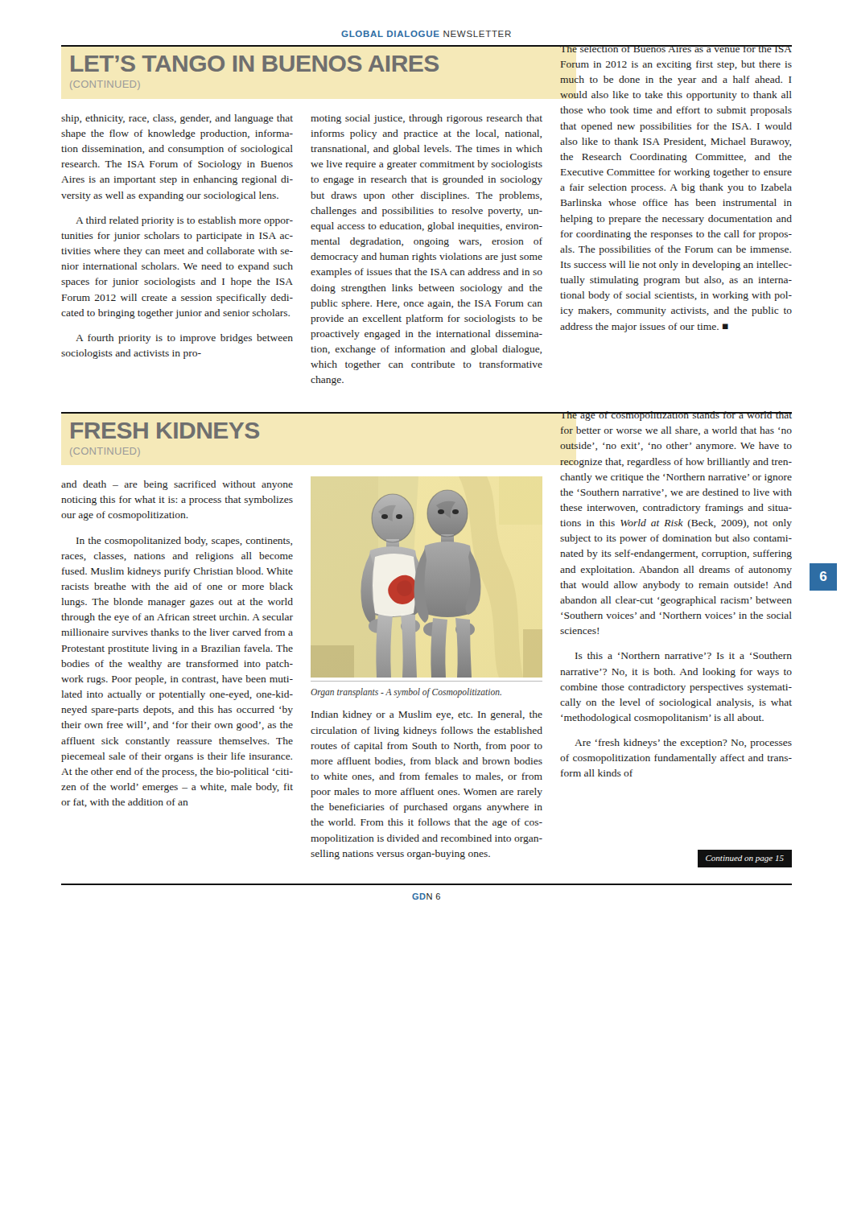GLOBAL DIALOGUE NEWSLETTER
LET’S TANGO IN BUENOS AIRES
(CONTINUED)
ship, ethnicity, race, class, gender, and language that shape the flow of knowledge production, information dissemination, and consumption of sociological research. The ISA Forum of Sociology in Buenos Aires is an important step in enhancing regional diversity as well as expanding our sociological lens.
A third related priority is to establish more opportunities for junior scholars to participate in ISA activities where they can meet and collaborate with senior international scholars. We need to expand such spaces for junior sociologists and I hope the ISA Forum 2012 will create a session specifically dedicated to bringing together junior and senior scholars.
A fourth priority is to improve bridges between sociologists and activists in pro-
moting social justice, through rigorous research that informs policy and practice at the local, national, transnational, and global levels. The times in which we live require a greater commitment by sociologists to engage in research that is grounded in sociology but draws upon other disciplines. The problems, challenges and possibilities to resolve poverty, unequal access to education, global inequities, environmental degradation, ongoing wars, erosion of democracy and human rights violations are just some examples of issues that the ISA can address and in so doing strengthen links between sociology and the public sphere. Here, once again, the ISA Forum can provide an excellent platform for sociologists to be proactively engaged in the international dissemination, exchange of information and global dialogue, which together can contribute to transformative change.
The selection of Buenos Aires as a venue for the ISA Forum in 2012 is an exciting first step, but there is much to be done in the year and a half ahead. I would also like to take this opportunity to thank all those who took time and effort to submit proposals that opened new possibilities for the ISA. I would also like to thank ISA President, Michael Burawoy, the Research Coordinating Committee, and the Executive Committee for working together to ensure a fair selection process. A big thank you to Izabela Barlinska whose office has been instrumental in helping to prepare the necessary documentation and for coordinating the responses to the call for proposals. The possibilities of the Forum can be immense. Its success will lie not only in developing an intellectually stimulating program but also, as an international body of social scientists, in working with policy makers, community activists, and the public to address the major issues of our time. ■
FRESH KIDNEYS
(CONTINUED)
and death – are being sacrificed without anyone noticing this for what it is: a process that symbolizes our age of cosmopolitization.
In the cosmopolitanized body, scapes, continents, races, classes, nations and religions all become fused. Muslim kidneys purify Christian blood. White racists breathe with the aid of one or more black lungs. The blonde manager gazes out at the world through the eye of an African street urchin. A secular millionaire survives thanks to the liver carved from a Protestant prostitute living in a Brazilian favela. The bodies of the wealthy are transformed into patchwork rugs. Poor people, in contrast, have been mutilated into actually or potentially one-eyed, one-kidneyed spare-parts depots, and this has occurred ‘by their own free will’, and ‘for their own good’, as the affluent sick constantly reassure themselves. The piecemeal sale of their organs is their life insurance. At the other end of the process, the bio-political ‘citizen of the world’ emerges – a white, male body, fit or fat, with the addition of an
Organ transplants - A symbol of Cosmopolitization.
Indian kidney or a Muslim eye, etc. In general, the circulation of living kidneys follows the established routes of capital from South to North, from poor to more affluent bodies, from black and brown bodies to white ones, and from females to males, or from poor males to more affluent ones. Women are rarely the beneficiaries of purchased organs anywhere in the world. From this it follows that the age of cosmopolitization is divided and recombined into organ-selling nations versus organ-buying ones.
The age of cosmopolitization stands for a world that for better or worse we all share, a world that has ‘no outside’, ‘no exit’, ‘no other’ anymore. We have to recognize that, regardless of how brilliantly and trenchantly we critique the ‘Northern narrative’ or ignore the ‘Southern narrative’, we are destined to live with these interwoven, contradictory framings and situations in this World at Risk (Beck, 2009), not only subject to its power of domination but also contaminated by its self-endangerment, corruption, suffering and exploitation. Abandon all dreams of autonomy that would allow anybody to remain outside! And abandon all clear-cut ‘geographical racism’ between ‘Southern voices’ and ‘Northern voices’ in the social sciences!
Is this a ‘Northern narrative’? Is it a ‘Southern narrative’? No, it is both. And looking for ways to combine those contradictory perspectives systematically on the level of sociological analysis, is what ‘methodological cosmopolitanism’ is all about.
Are ‘fresh kidneys’ the exception? No, processes of cosmopolitization fundamentally affect and transform all kinds of
6
Continued on page 15
GDN 6